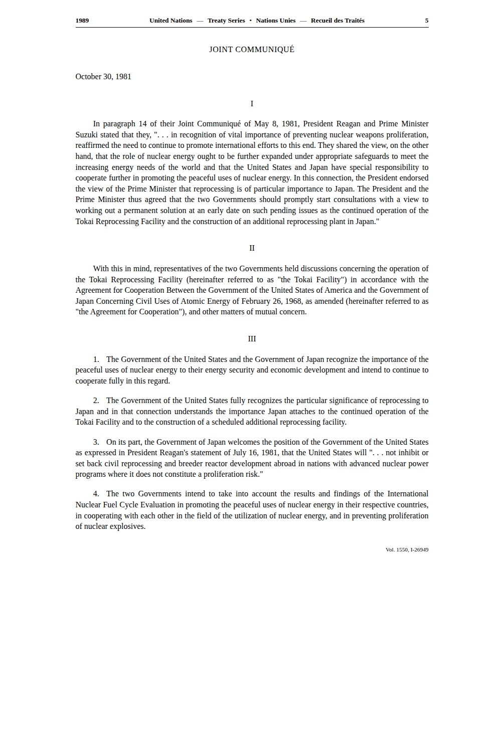1989 United Nations — Treaty Series • Nations Unies — Recueil des Traités 5
JOINT COMMUNIQUÉ
October 30, 1981
I
In paragraph 14 of their Joint Communiqué of May 8, 1981, President Reagan and Prime Minister Suzuki stated that they, ". . . in recognition of vital importance of preventing nuclear weapons proliferation, reaffirmed the need to continue to promote international efforts to this end. They shared the view, on the other hand, that the role of nuclear energy ought to be further expanded under appropriate safeguards to meet the increasing energy needs of the world and that the United States and Japan have special responsibility to cooperate further in promoting the peaceful uses of nuclear energy. In this connection, the President endorsed the view of the Prime Minister that reprocessing is of particular importance to Japan. The President and the Prime Minister thus agreed that the two Governments should promptly start consultations with a view to working out a permanent solution at an early date on such pending issues as the continued operation of the Tokai Reprocessing Facility and the construction of an additional reprocessing plant in Japan."
II
With this in mind, representatives of the two Governments held discussions concerning the operation of the Tokai Reprocessing Facility (hereinafter referred to as "the Tokai Facility") in accordance with the Agreement for Cooperation Between the Government of the United States of America and the Government of Japan Concerning Civil Uses of Atomic Energy of February 26, 1968, as amended (hereinafter referred to as "the Agreement for Cooperation"), and other matters of mutual concern.
III
1. The Government of the United States and the Government of Japan recognize the importance of the peaceful uses of nuclear energy to their energy security and economic development and intend to continue to cooperate fully in this regard.
2. The Government of the United States fully recognizes the particular significance of reprocessing to Japan and in that connection understands the importance Japan attaches to the continued operation of the Tokai Facility and to the construction of a scheduled additional reprocessing facility.
3. On its part, the Government of Japan welcomes the position of the Government of the United States as expressed in President Reagan's statement of July 16, 1981, that the United States will ". . . not inhibit or set back civil reprocessing and breeder reactor development abroad in nations with advanced nuclear power programs where it does not constitute a proliferation risk."
4. The two Governments intend to take into account the results and findings of the International Nuclear Fuel Cycle Evaluation in promoting the peaceful uses of nuclear energy in their respective countries, in cooperating with each other in the field of the utilization of nuclear energy, and in preventing proliferation of nuclear explosives.
Vol. 1550, I-26949